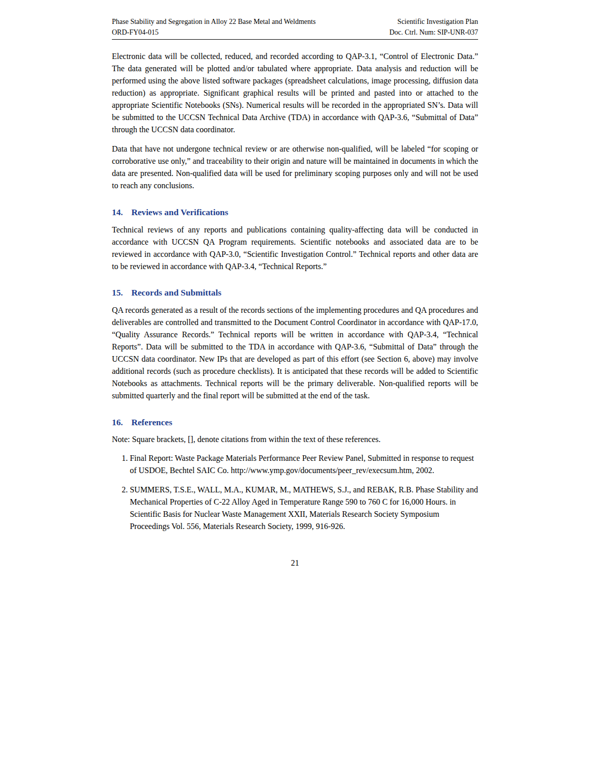| Phase Stability and Segregation in Alloy 22 Base Metal and Weldments | Scientific Investigation Plan |
| ORD-FY04-015 | Doc. Ctrl. Num: SIP-UNR-037 |
Electronic data will be collected, reduced, and recorded according to QAP-3.1, “Control of Electronic Data.” The data generated will be plotted and/or tabulated where appropriate. Data analysis and reduction will be performed using the above listed software packages (spreadsheet calculations, image processing, diffusion data reduction) as appropriate. Significant graphical results will be printed and pasted into or attached to the appropriate Scientific Notebooks (SNs). Numerical results will be recorded in the appropriated SN’s. Data will be submitted to the UCCSN Technical Data Archive (TDA) in accordance with QAP-3.6, “Submittal of Data” through the UCCSN data coordinator.
Data that have not undergone technical review or are otherwise non-qualified, will be labeled “for scoping or corroborative use only,” and traceability to their origin and nature will be maintained in documents in which the data are presented. Non-qualified data will be used for preliminary scoping purposes only and will not be used to reach any conclusions.
14. Reviews and Verifications
Technical reviews of any reports and publications containing quality-affecting data will be conducted in accordance with UCCSN QA Program requirements. Scientific notebooks and associated data are to be reviewed in accordance with QAP-3.0, “Scientific Investigation Control.” Technical reports and other data are to be reviewed in accordance with QAP-3.4, “Technical Reports.”
15. Records and Submittals
QA records generated as a result of the records sections of the implementing procedures and QA procedures and deliverables are controlled and transmitted to the Document Control Coordinator in accordance with QAP-17.0, “Quality Assurance Records.” Technical reports will be written in accordance with QAP-3.4, “Technical Reports”. Data will be submitted to the TDA in accordance with QAP-3.6, “Submittal of Data” through the UCCSN data coordinator. New IPs that are developed as part of this effort (see Section 6, above) may involve additional records (such as procedure checklists). It is anticipated that these records will be added to Scientific Notebooks as attachments. Technical reports will be the primary deliverable. Non-qualified reports will be submitted quarterly and the final report will be submitted at the end of the task.
16. References
Note: Square brackets, [], denote citations from within the text of these references.
Final Report: Waste Package Materials Performance Peer Review Panel, Submitted in response to request of USDOE, Bechtel SAIC Co. http://www.ymp.gov/documents/peer_rev/execsum.htm, 2002.
SUMMERS, T.S.E., WALL, M.A., KUMAR, M., MATHEWS, S.J., and REBAK, R.B. Phase Stability and Mechanical Properties of C-22 Alloy Aged in Temperature Range 590 to 760 C for 16,000 Hours. in Scientific Basis for Nuclear Waste Management XXII, Materials Research Society Symposium Proceedings Vol. 556, Materials Research Society, 1999, 916-926.
21